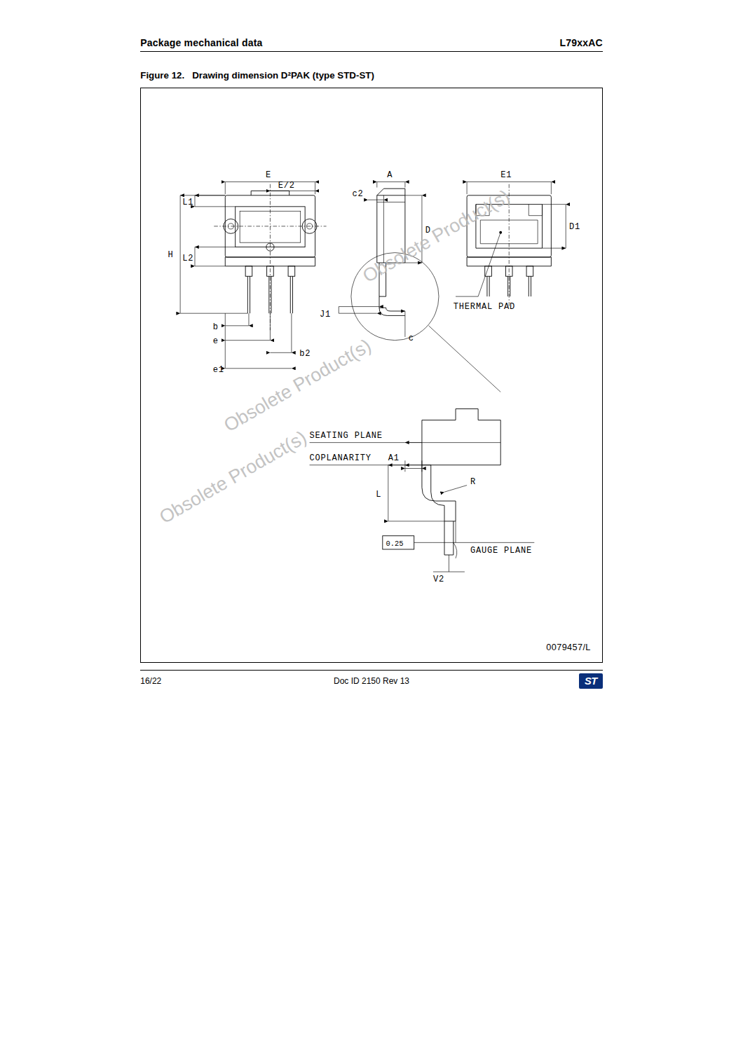Package mechanical data
L79xxAC
Figure 12. Drawing dimension D²PAK (type STD-ST)
E E/2 L1 H L2 b e b2 e1 A c2 D J1 c E1 D1 THERMAL PAD SEATING PLANE COPLANARITY A1 R L 0.25 GAUGE PLANE V2
Obsolete Product(s) Obsolete Product(s) Obsolete Product(s)
0079457/L
16/22
Doc ID 2150 Rev 13
ST